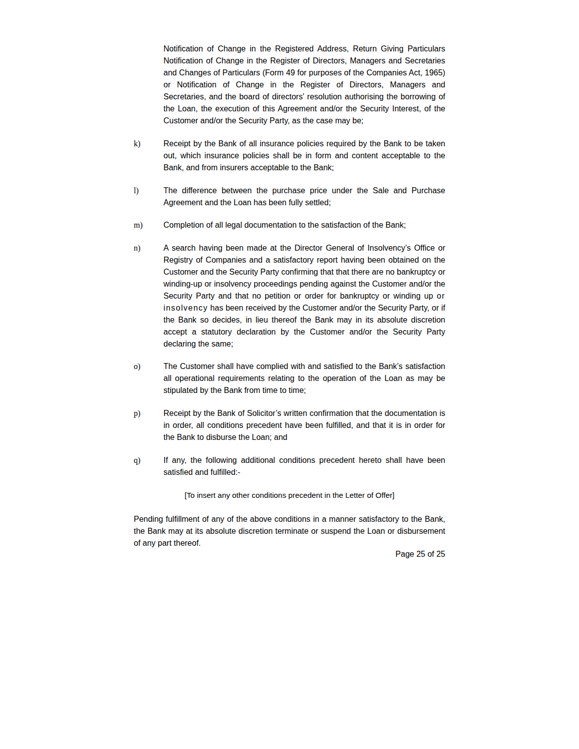Notification of Change in the Registered Address, Return Giving Particulars Notification of Change in the Register of Directors, Managers and Secretaries and Changes of Particulars (Form 49 for purposes of the Companies Act, 1965) or Notification of Change in the Register of Directors, Managers and Secretaries, and the board of directors' resolution authorising the borrowing of the Loan, the execution of this Agreement and/or the Security Interest, of the Customer and/or the Security Party, as the case may be;
k)
Receipt by the Bank of all insurance policies required by the Bank to be taken out, which insurance policies shall be in form and content acceptable to the Bank, and from insurers acceptable to the Bank;
l)
The difference between the purchase price under the Sale and Purchase Agreement and the Loan has been fully settled;
m)
Completion of all legal documentation to the satisfaction of the Bank;
n)
A search having been made at the Director General of Insolvency’s Office or Registry of Companies and a satisfactory report having been obtained on the Customer and the Security Party confirming that that there are no bankruptcy or winding-up or insolvency proceedings pending against the Customer and/or the Security Party and that no petition or order for bankruptcy or winding up or insolvency has been received by the Customer and/or the Security Party, or if the Bank so decides, in lieu thereof the Bank may in its absolute discretion accept a statutory declaration by the Customer and/or the Security Party declaring the same;
o)
The Customer shall have complied with and satisfied to the Bank’s satisfaction all operational requirements relating to the operation of the Loan as may be stipulated by the Bank from time to time;
p)
Receipt by the Bank of Solicitor’s written confirmation that the documentation is in order, all conditions precedent have been fulfilled, and that it is in order for the Bank to disburse the Loan; and
q)
If any, the following additional conditions precedent hereto shall have been satisfied and fulfilled:-
[To insert any other conditions precedent in the Letter of Offer]
Pending fulfillment of any of the above conditions in a manner satisfactory to the Bank, the Bank may at its absolute discretion terminate or suspend the Loan or disbursement of any part thereof.
Page 25 of 25